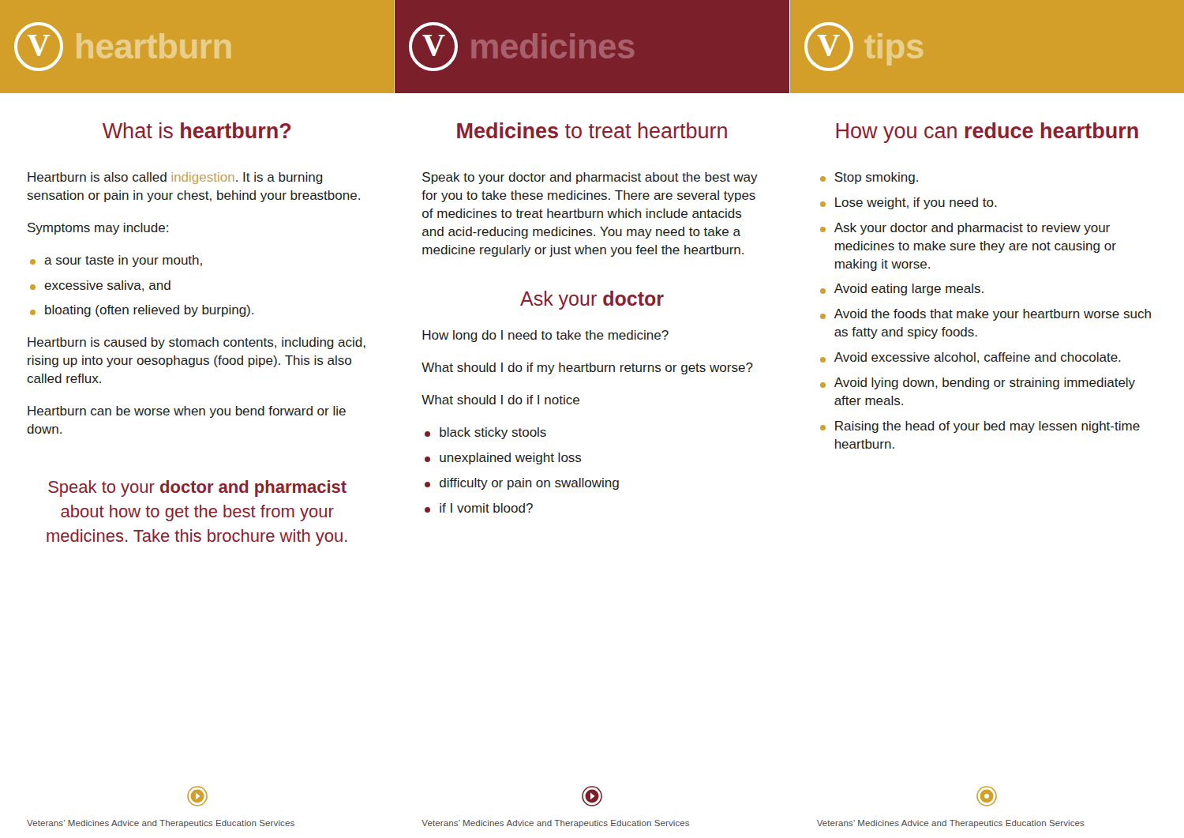V
heartburn
What is heartburn?
Heartburn is also called indigestion. It is a burning sensation or pain in your chest, behind your breastbone.
Symptoms may include:
a sour taste in your mouth,
excessive saliva, and
bloating (often relieved by burping).
Heartburn is caused by stomach contents, including acid, rising up into your oesophagus (food pipe). This is also called reflux.
Heartburn can be worse when you bend forward or lie down.
Speak to your doctor and pharmacist about how to get the best from your medicines. Take this brochure with you.
Veterans’ Medicines Advice and Therapeutics Education Services
V
medicines
Medicines to treat heartburn
Speak to your doctor and pharmacist about the best way for you to take these medicines. There are several types of medicines to treat heartburn which include antacids and acid-reducing medicines. You may need to take a medicine regularly or just when you feel the heartburn.
Ask your doctor
How long do I need to take the medicine?
What should I do if my heartburn returns or gets worse?
What should I do if I notice
black sticky stools
unexplained weight loss
difficulty or pain on swallowing
if I vomit blood?
Veterans’ Medicines Advice and Therapeutics Education Services
V
tips
How you can reduce heartburn
Stop smoking.
Lose weight, if you need to.
Ask your doctor and pharmacist to review your medicines to make sure they are not causing or making it worse.
Avoid eating large meals.
Avoid the foods that make your heartburn worse such as fatty and spicy foods.
Avoid excessive alcohol, caffeine and chocolate.
Avoid lying down, bending or straining immediately after meals.
Raising the head of your bed may lessen night-time heartburn.
Veterans’ Medicines Advice and Therapeutics Education Services